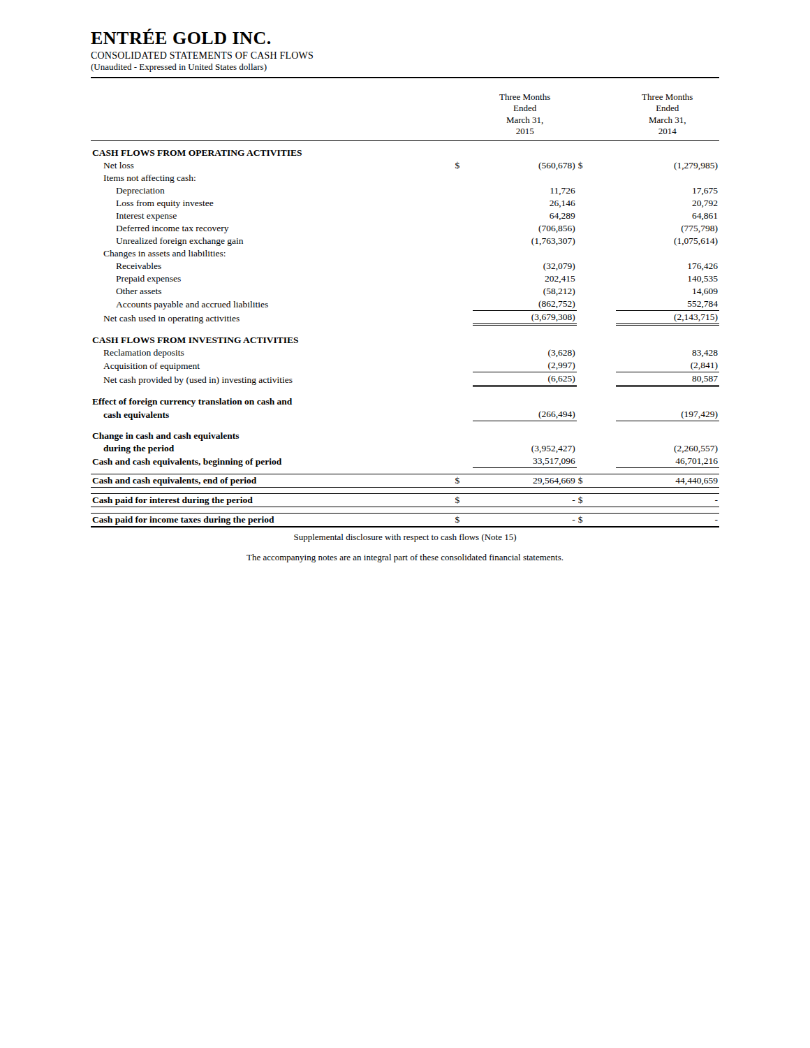ENTRÉE GOLD INC.
CONSOLIDATED STATEMENTS OF CASH FLOWS
(Unaudited - Expressed in United States dollars)
| | | Three Months Ended March 31, 2015 | | | Three Months Ended March 31, 2014 |
| CASH FLOWS FROM OPERATING ACTIVITIES | | | | | |
| Net loss | $ | (560,678) | $ | | (1,279,985) |
| Items not affecting cash: | | | | | |
| Depreciation | | 11,726 | | | 17,675 |
| Loss from equity investee | | 26,146 | | | 20,792 |
| Interest expense | | 64,289 | | | 64,861 |
| Deferred income tax recovery | | (706,856) | | | (775,798) |
| Unrealized foreign exchange gain | | (1,763,307) | | | (1,075,614) |
| Changes in assets and liabilities: | | | | | |
| Receivables | | (32,079) | | | 176,426 |
| Prepaid expenses | | 202,415 | | | 140,535 |
| Other assets | | (58,212) | | | 14,609 |
| Accounts payable and accrued liabilities | | (862,752) | | | 552,784 |
| Net cash used in operating activities | | (3,679,308) | | | (2,143,715) |
| CASH FLOWS FROM INVESTING ACTIVITIES | | | | | |
| Reclamation deposits | | (3,628) | | | 83,428 |
| Acquisition of equipment | | (2,997) | | | (2,841) |
| Net cash provided by (used in) investing activities | | (6,625) | | | 80,587 |
| Effect of foreign currency translation on cash and | | | | | |
| cash equivalents | | (266,494) | | | (197,429) |
| Change in cash and cash equivalents | | | | | |
| during the period | | (3,952,427) | | | (2,260,557) |
| Cash and cash equivalents, beginning of period | | 33,517,096 | | | 46,701,216 |
| Cash and cash equivalents, end of period | $ | 29,564,669 | $ | | 44,440,659 |
| Cash paid for interest during the period | $ | - | $ | | - |
| Cash paid for income taxes during the period | $ | - | $ | | - |
Supplemental disclosure with respect to cash flows (Note 15)
The accompanying notes are an integral part of these consolidated financial statements.